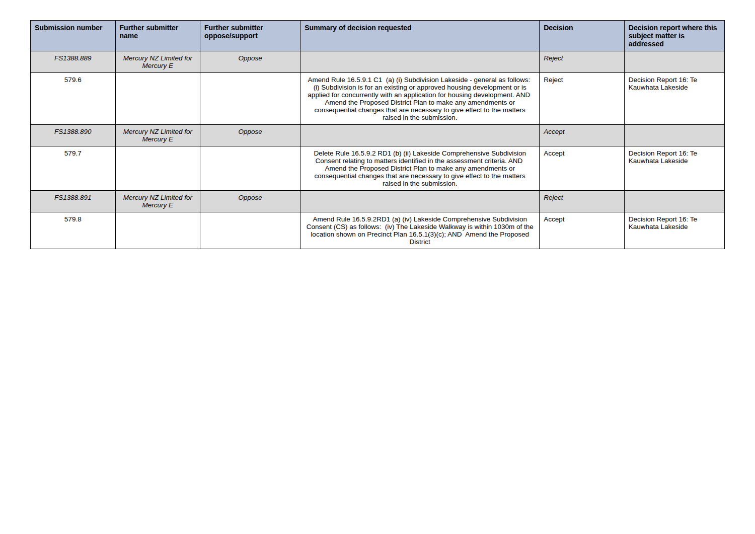| Submission number | Further submitter name | Further submitter oppose/support | Summary of decision requested | Decision | Decision report where this subject matter is addressed |
| --- | --- | --- | --- | --- | --- |
| FS1388.889 | Mercury NZ Limited for Mercury E | Oppose | | Reject | |
| 579.6 | | | Amend Rule 16.5.9.1 C1 (a) (i) Subdivision Lakeside - general as follows: (i) Subdivision is for an existing or approved housing development or is applied for concurrently with an application for housing development. AND Amend the Proposed District Plan to make any amendments or consequential changes that are necessary to give effect to the matters raised in the submission. | Reject | Decision Report 16: Te Kauwhata Lakeside |
| FS1388.890 | Mercury NZ Limited for Mercury E | Oppose | | Accept | |
| 579.7 | | | Delete Rule 16.5.9.2 RD1 (b) (ii) Lakeside Comprehensive Subdivision Consent relating to matters identified in the assessment criteria. AND Amend the Proposed District Plan to make any amendments or consequential changes that are necessary to give effect to the matters raised in the submission. | Accept | Decision Report 16: Te Kauwhata Lakeside |
| FS1388.891 | Mercury NZ Limited for Mercury E | Oppose | | Reject | |
| 579.8 | | | Amend Rule 16.5.9.2RD1 (a) (iv) Lakeside Comprehensive Subdivision Consent (CS) as follows: (iv) The Lakeside Walkway is within 1030m of the location shown on Precinct Plan 16.5.1(3)(c); AND Amend the Proposed District | Accept | Decision Report 16: Te Kauwhata Lakeside |